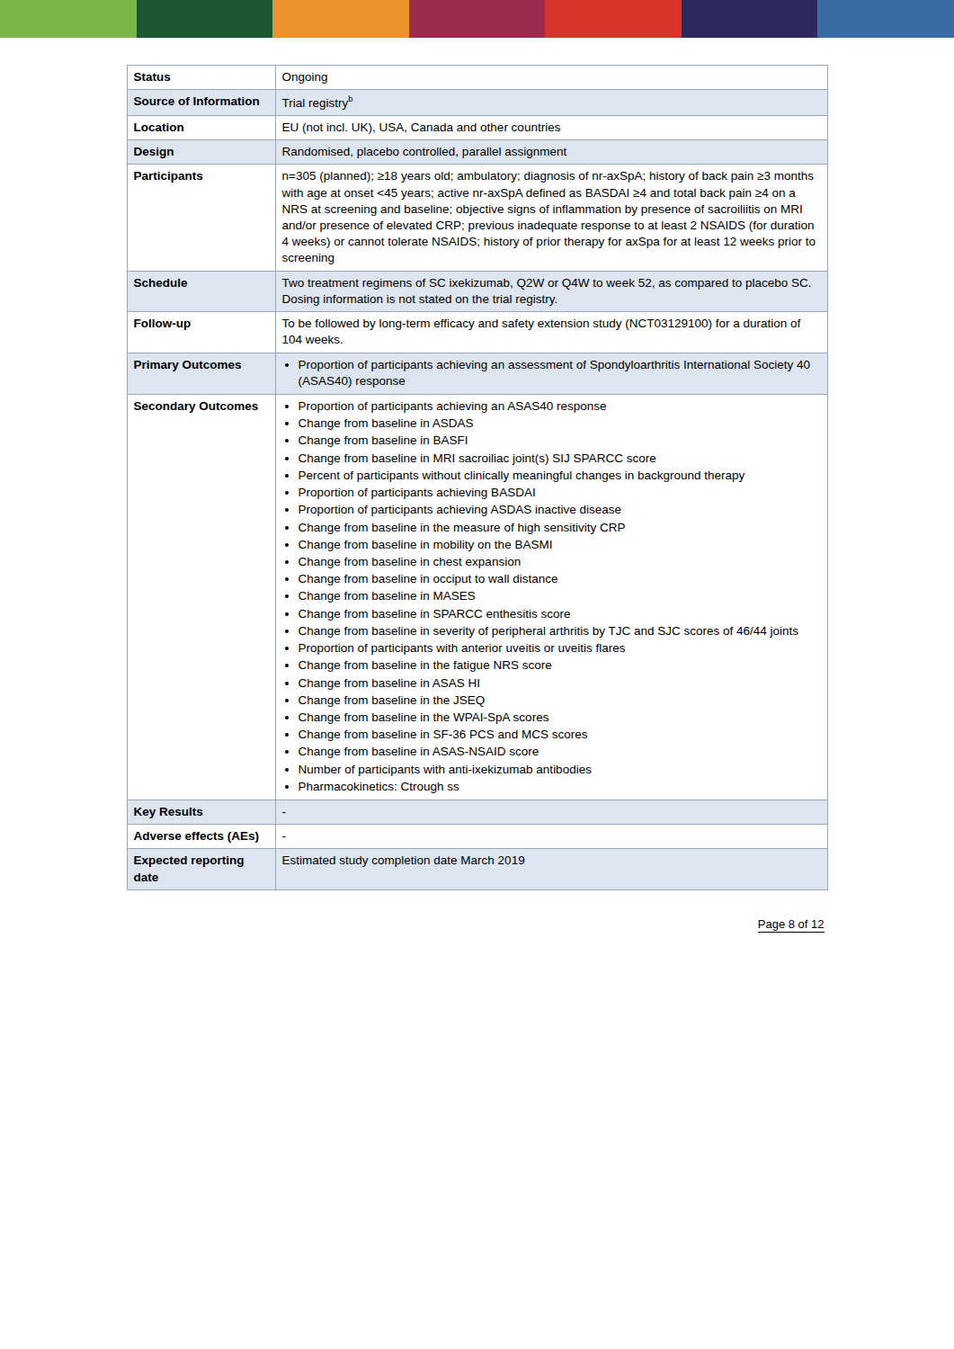| Status | Ongoing |
| Source of Information | Trial registry b |
| Location | EU (not incl. UK), USA, Canada and other countries |
| Design | Randomised, placebo controlled, parallel assignment |
| Participants | n=305 (planned); ≥18 years old; ambulatory; diagnosis of nr-axSpA; history of back pain ≥3 months with age at onset <45 years; active nr-axSpA defined as BASDAI ≥4 and total back pain ≥4 on a NRS at screening and baseline; objective signs of inflammation by presence of sacroiliitis on MRI and/or presence of elevated CRP; previous inadequate response to at least 2 NSAIDS (for duration 4 weeks) or cannot tolerate NSAIDS; history of prior therapy for axSpa for at least 12 weeks prior to screening |
| Schedule | Two treatment regimens of SC ixekizumab, Q2W or Q4W to week 52, as compared to placebo SC. Dosing information is not stated on the trial registry. |
| Follow-up | To be followed by long-term efficacy and safety extension study (NCT03129100) for a duration of 104 weeks. |
| Primary Outcomes | Proportion of participants achieving an assessment of Spondyloarthritis International Society 40 (ASAS40) response |
| Secondary Outcomes | Proportion of participants achieving an ASAS40 response Change from baseline in ASDAS Change from baseline in BASFI Change from baseline in MRI sacroiliac joint(s) SIJ SPARCC score Percent of participants without clinically meaningful changes in background therapy Proportion of participants achieving BASDAI Proportion of participants achieving ASDAS inactive disease Change from baseline in the measure of high sensitivity CRP Change from baseline in mobility on the BASMI Change from baseline in chest expansion Change from baseline in occiput to wall distance Change from baseline in MASES Change from baseline in SPARCC enthesitis score Change from baseline in severity of peripheral arthritis by TJC and SJC scores of 46/44 joints Proportion of participants with anterior uveitis or uveitis flares Change from baseline in the fatigue NRS score Change from baseline in ASAS HI Change from baseline in the JSEQ Change from baseline in the WPAI-SpA scores Change from baseline in SF-36 PCS and MCS scores Change from baseline in ASAS-NSAID score Number of participants with anti-ixekizumab antibodies Pharmacokinetics: Ctrough ss |
| Key Results | - |
| Adverse effects (AEs) | - |
| Expected reporting date | Estimated study completion date March 2019 |
Page 8 of 12